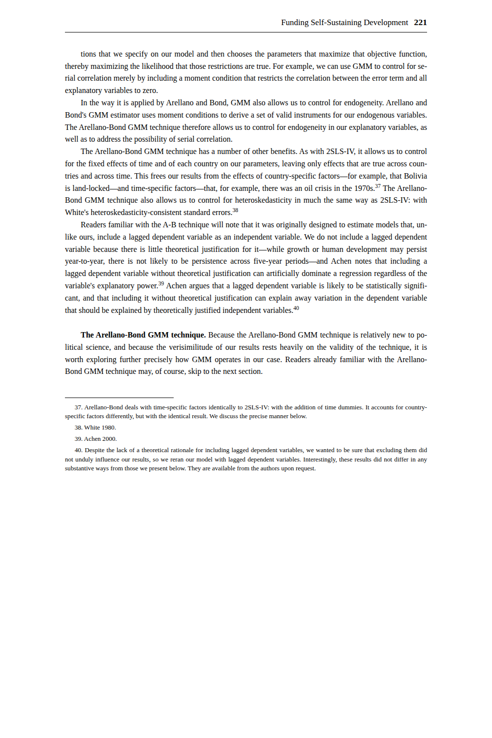Funding Self-Sustaining Development 221
tions that we specify on our model and then chooses the parameters that maximize that objective function, thereby maximizing the likelihood that those restrictions are true. For example, we can use GMM to control for serial correlation merely by including a moment condition that restricts the correlation between the error term and all explanatory variables to zero.
In the way it is applied by Arellano and Bond, GMM also allows us to control for endogeneity. Arellano and Bond's GMM estimator uses moment conditions to derive a set of valid instruments for our endogenous variables. The Arellano-Bond GMM technique therefore allows us to control for endogeneity in our explanatory variables, as well as to address the possibility of serial correlation.
The Arellano-Bond GMM technique has a number of other benefits. As with 2SLS-IV, it allows us to control for the fixed effects of time and of each country on our parameters, leaving only effects that are true across countries and across time. This frees our results from the effects of country-specific factors—for example, that Bolivia is land-locked—and time-specific factors—that, for example, there was an oil crisis in the 1970s.37 The Arellano-Bond GMM technique also allows us to control for heteroskedasticity in much the same way as 2SLS-IV: with White's heteroskedasticity-consistent standard errors.38
Readers familiar with the A-B technique will note that it was originally designed to estimate models that, unlike ours, include a lagged dependent variable as an independent variable. We do not include a lagged dependent variable because there is little theoretical justification for it—while growth or human development may persist year-to-year, there is not likely to be persistence across five-year periods—and Achen notes that including a lagged dependent variable without theoretical justification can artificially dominate a regression regardless of the variable's explanatory power.39 Achen argues that a lagged dependent variable is likely to be statistically significant, and that including it without theoretical justification can explain away variation in the dependent variable that should be explained by theoretically justified independent variables.40
The Arellano-Bond GMM technique. Because the Arellano-Bond GMM technique is relatively new to political science, and because the verisimilitude of our results rests heavily on the validity of the technique, it is worth exploring further precisely how GMM operates in our case. Readers already familiar with the Arellano-Bond GMM technique may, of course, skip to the next section.
37. Arellano-Bond deals with time-specific factors identically to 2SLS-IV: with the addition of time dummies. It accounts for country-specific factors differently, but with the identical result. We discuss the precise manner below.
38. White 1980.
39. Achen 2000.
40. Despite the lack of a theoretical rationale for including lagged dependent variables, we wanted to be sure that excluding them did not unduly influence our results, so we reran our model with lagged dependent variables. Interestingly, these results did not differ in any substantive ways from those we present below. They are available from the authors upon request.